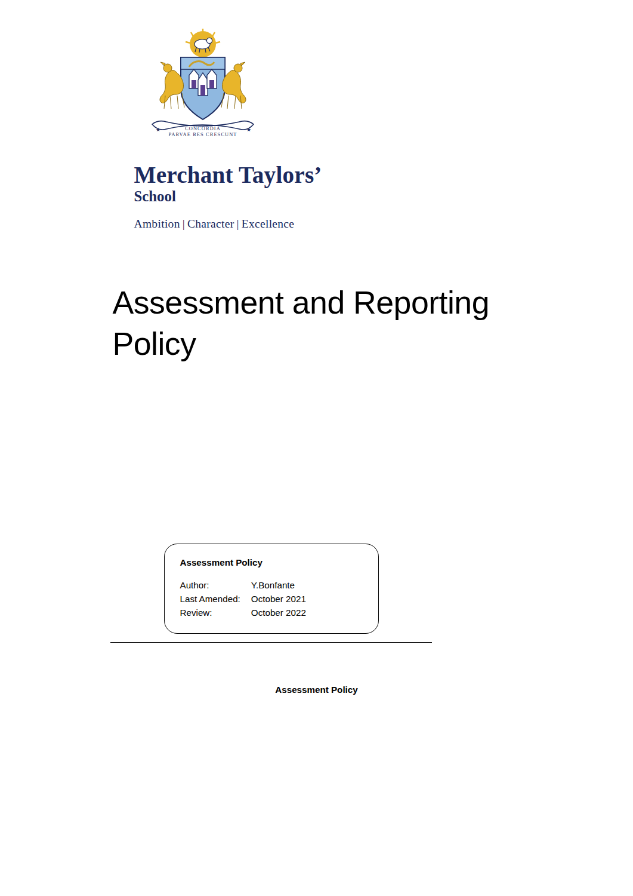CONCORDIA PARVAE RES CRESCUNT ★ ★
Merchant Taylors’
School
Ambition|Character|Excellence
Assessment and Reporting Policy
Assessment Policy
| Author: | Y.Bonfante |
| Last Amended: | October 2021 |
| Review: | October 2022 |
Assessment Policy